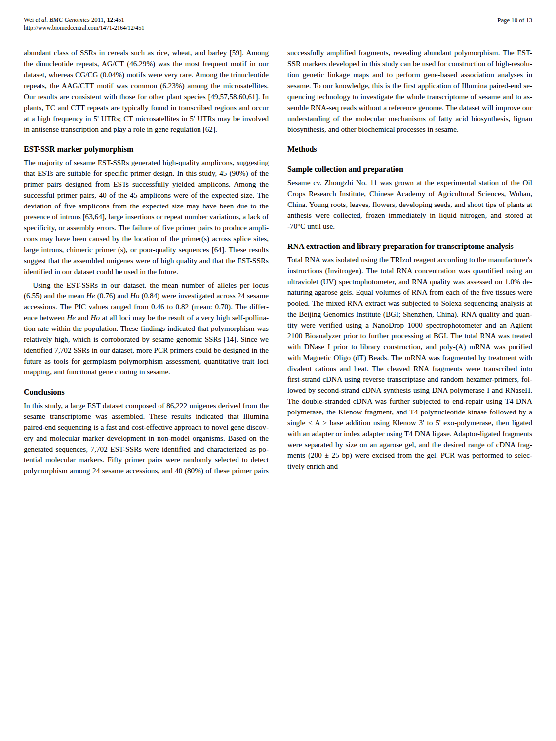Wei et al. BMC Genomics 2011, 12:451
http://www.biomedcentral.com/1471-2164/12/451
Page 10 of 13
abundant class of SSRs in cereals such as rice, wheat, and barley [59]. Among the dinucleotide repeats, AG/CT (46.29%) was the most frequent motif in our dataset, whereas CG/CG (0.04%) motifs were very rare. Among the trinucleotide repeats, the AAG/CTT motif was common (6.23%) among the microsatellites. Our results are consistent with those for other plant species [49,57,58,60,61]. In plants, TC and CTT repeats are typically found in transcribed regions and occur at a high frequency in 5' UTRs; CT microsatellites in 5' UTRs may be involved in antisense transcription and play a role in gene regulation [62].
EST-SSR marker polymorphism
The majority of sesame EST-SSRs generated high-quality amplicons, suggesting that ESTs are suitable for specific primer design. In this study, 45 (90%) of the primer pairs designed from ESTs successfully yielded amplicons. Among the successful primer pairs, 40 of the 45 amplicons were of the expected size. The deviation of five amplicons from the expected size may have been due to the presence of introns [63,64], large insertions or repeat number variations, a lack of specificity, or assembly errors. The failure of five primer pairs to produce amplicons may have been caused by the location of the primer(s) across splice sites, large introns, chimeric primer (s), or poor-quality sequences [64]. These results suggest that the assembled unigenes were of high quality and that the EST-SSRs identified in our dataset could be used in the future.
Using the EST-SSRs in our dataset, the mean number of alleles per locus (6.55) and the mean He (0.76) and Ho (0.84) were investigated across 24 sesame accessions. The PIC values ranged from 0.46 to 0.82 (mean: 0.70). The difference between He and Ho at all loci may be the result of a very high self-pollination rate within the population. These findings indicated that polymorphism was relatively high, which is corroborated by sesame genomic SSRs [14]. Since we identified 7,702 SSRs in our dataset, more PCR primers could be designed in the future as tools for germplasm polymorphism assessment, quantitative trait loci mapping, and functional gene cloning in sesame.
Conclusions
In this study, a large EST dataset composed of 86,222 unigenes derived from the sesame transcriptome was assembled. These results indicated that Illumina paired-end sequencing is a fast and cost-effective approach to novel gene discovery and molecular marker development in non-model organisms. Based on the generated sequences, 7,702 EST-SSRs were identified and characterized as potential molecular markers. Fifty primer pairs were randomly selected to detect polymorphism among 24 sesame accessions, and 40 (80%) of these primer pairs successfully amplified fragments, revealing abundant polymorphism. The EST-SSR markers developed in this study can be used for construction of high-resolution genetic linkage maps and to perform gene-based association analyses in sesame. To our knowledge, this is the first application of Illumina paired-end sequencing technology to investigate the whole transcriptome of sesame and to assemble RNA-seq reads without a reference genome. The dataset will improve our understanding of the molecular mechanisms of fatty acid biosynthesis, lignan biosynthesis, and other biochemical processes in sesame.
Methods
Sample collection and preparation
Sesame cv. Zhongzhi No. 11 was grown at the experimental station of the Oil Crops Research Institute, Chinese Academy of Agricultural Sciences, Wuhan, China. Young roots, leaves, flowers, developing seeds, and shoot tips of plants at anthesis were collected, frozen immediately in liquid nitrogen, and stored at -70°C until use.
RNA extraction and library preparation for transcriptome analysis
Total RNA was isolated using the TRIzol reagent according to the manufacturer's instructions (Invitrogen). The total RNA concentration was quantified using an ultraviolet (UV) spectrophotometer, and RNA quality was assessed on 1.0% denaturing agarose gels. Equal volumes of RNA from each of the five tissues were pooled. The mixed RNA extract was subjected to Solexa sequencing analysis at the Beijing Genomics Institute (BGI; Shenzhen, China). RNA quality and quantity were verified using a NanoDrop 1000 spectrophotometer and an Agilent 2100 Bioanalyzer prior to further processing at BGI. The total RNA was treated with DNase I prior to library construction, and poly-(A) mRNA was purified with Magnetic Oligo (dT) Beads. The mRNA was fragmented by treatment with divalent cations and heat. The cleaved RNA fragments were transcribed into first-strand cDNA using reverse transcriptase and random hexamer-primers, followed by second-strand cDNA synthesis using DNA polymerase I and RNaseH. The double-stranded cDNA was further subjected to end-repair using T4 DNA polymerase, the Klenow fragment, and T4 polynucleotide kinase followed by a single < A > base addition using Klenow 3' to 5' exo-polymerase, then ligated with an adapter or index adapter using T4 DNA ligase. Adaptor-ligated fragments were separated by size on an agarose gel, and the desired range of cDNA fragments (200 ± 25 bp) were excised from the gel. PCR was performed to selectively enrich and